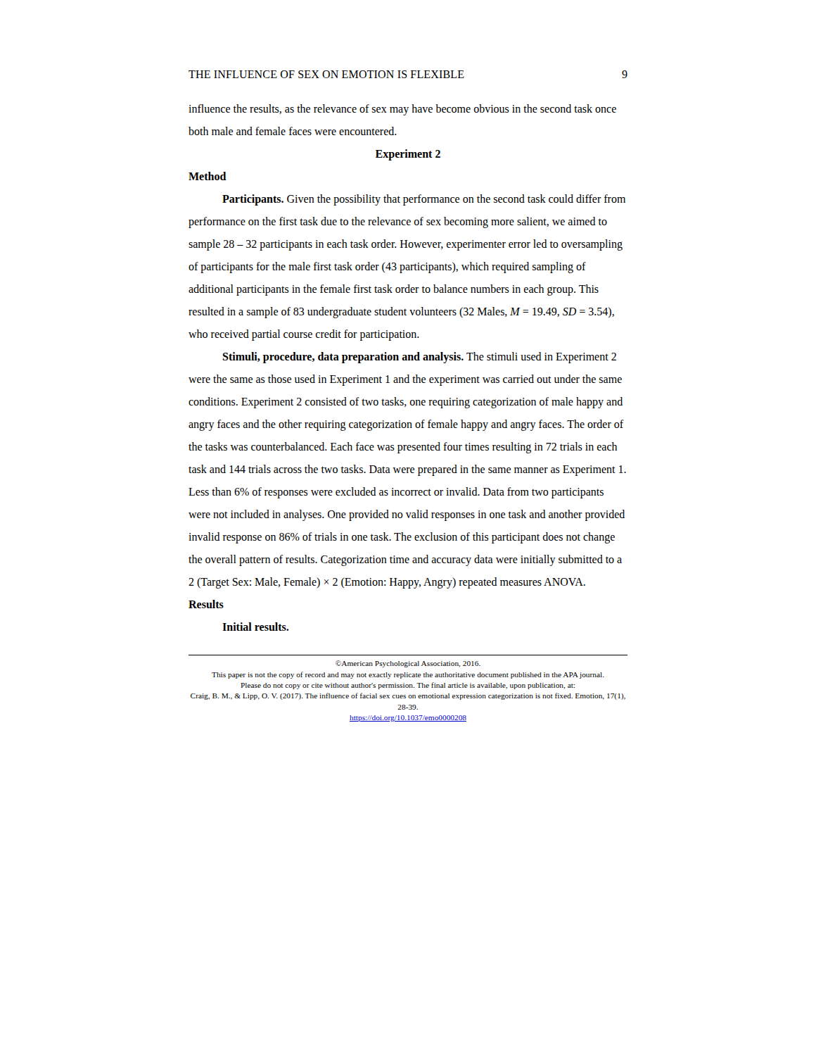The Influence of Sex on Emotion is Flexible 9
influence the results, as the relevance of sex may have become obvious in the second task once both male and female faces were encountered.
Experiment 2
Method
Participants. Given the possibility that performance on the second task could differ from performance on the first task due to the relevance of sex becoming more salient, we aimed to sample 28 – 32 participants in each task order. However, experimenter error led to oversampling of participants for the male first task order (43 participants), which required sampling of additional participants in the female first task order to balance numbers in each group. This resulted in a sample of 83 undergraduate student volunteers (32 Males, M = 19.49, SD = 3.54), who received partial course credit for participation.
Stimuli, procedure, data preparation and analysis. The stimuli used in Experiment 2 were the same as those used in Experiment 1 and the experiment was carried out under the same conditions. Experiment 2 consisted of two tasks, one requiring categorization of male happy and angry faces and the other requiring categorization of female happy and angry faces. The order of the tasks was counterbalanced. Each face was presented four times resulting in 72 trials in each task and 144 trials across the two tasks. Data were prepared in the same manner as Experiment 1. Less than 6% of responses were excluded as incorrect or invalid. Data from two participants were not included in analyses. One provided no valid responses in one task and another provided invalid response on 86% of trials in one task. The exclusion of this participant does not change the overall pattern of results. Categorization time and accuracy data were initially submitted to a 2 (Target Sex: Male, Female) × 2 (Emotion: Happy, Angry) repeated measures ANOVA.
Results
Initial results.
©American Psychological Association, 2016.
This paper is not the copy of record and may not exactly replicate the authoritative document published in the APA journal.
Please do not copy or cite without author's permission. The final article is available, upon publication, at:
Craig, B. M., & Lipp, O. V. (2017). The influence of facial sex cues on emotional expression categorization is not fixed. Emotion, 17(1), 28-39.
https://doi.org/10.1037/emo0000208